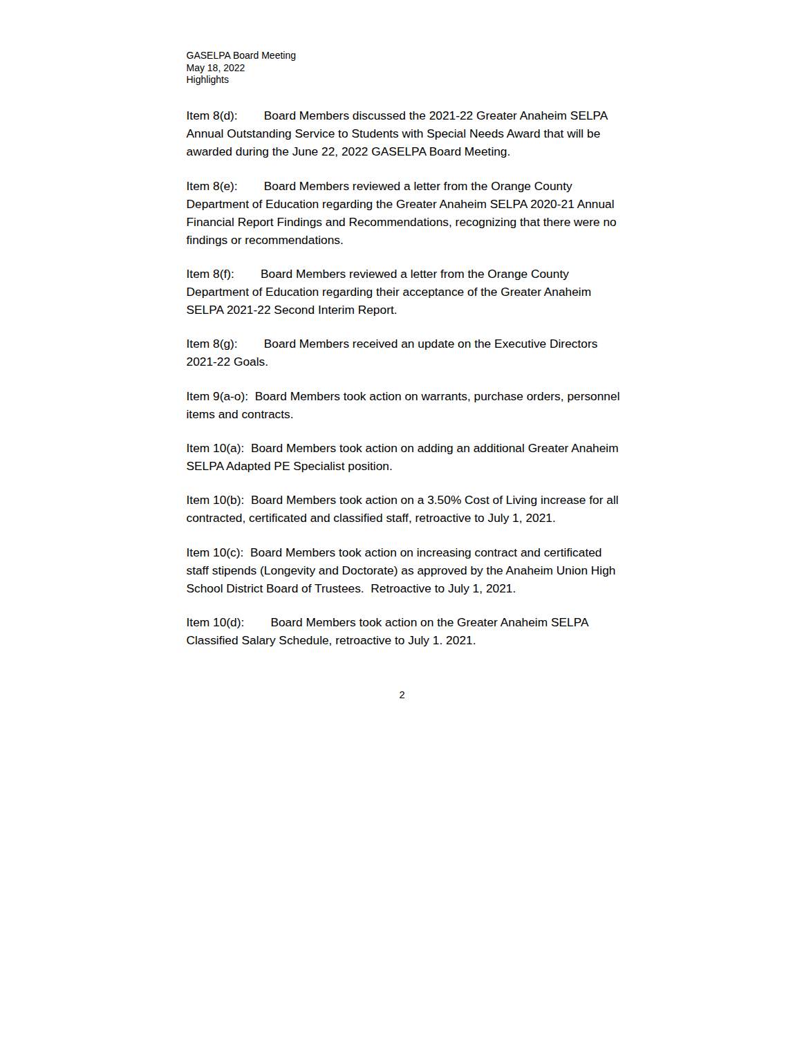GASELPA Board Meeting
May 18, 2022
Highlights
Item 8(d): Board Members discussed the 2021-22 Greater Anaheim SELPA Annual Outstanding Service to Students with Special Needs Award that will be awarded during the June 22, 2022 GASELPA Board Meeting.
Item 8(e): Board Members reviewed a letter from the Orange County Department of Education regarding the Greater Anaheim SELPA 2020-21 Annual Financial Report Findings and Recommendations, recognizing that there were no findings or recommendations.
Item 8(f): Board Members reviewed a letter from the Orange County Department of Education regarding their acceptance of the Greater Anaheim SELPA 2021-22 Second Interim Report.
Item 8(g): Board Members received an update on the Executive Directors 2021-22 Goals.
Item 9(a-o): Board Members took action on warrants, purchase orders, personnel items and contracts.
Item 10(a): Board Members took action on adding an additional Greater Anaheim SELPA Adapted PE Specialist position.
Item 10(b): Board Members took action on a 3.50% Cost of Living increase for all contracted, certificated and classified staff, retroactive to July 1, 2021.
Item 10(c): Board Members took action on increasing contract and certificated staff stipends (Longevity and Doctorate) as approved by the Anaheim Union High School District Board of Trustees. Retroactive to July 1, 2021.
Item 10(d): Board Members took action on the Greater Anaheim SELPA Classified Salary Schedule, retroactive to July 1. 2021.
2